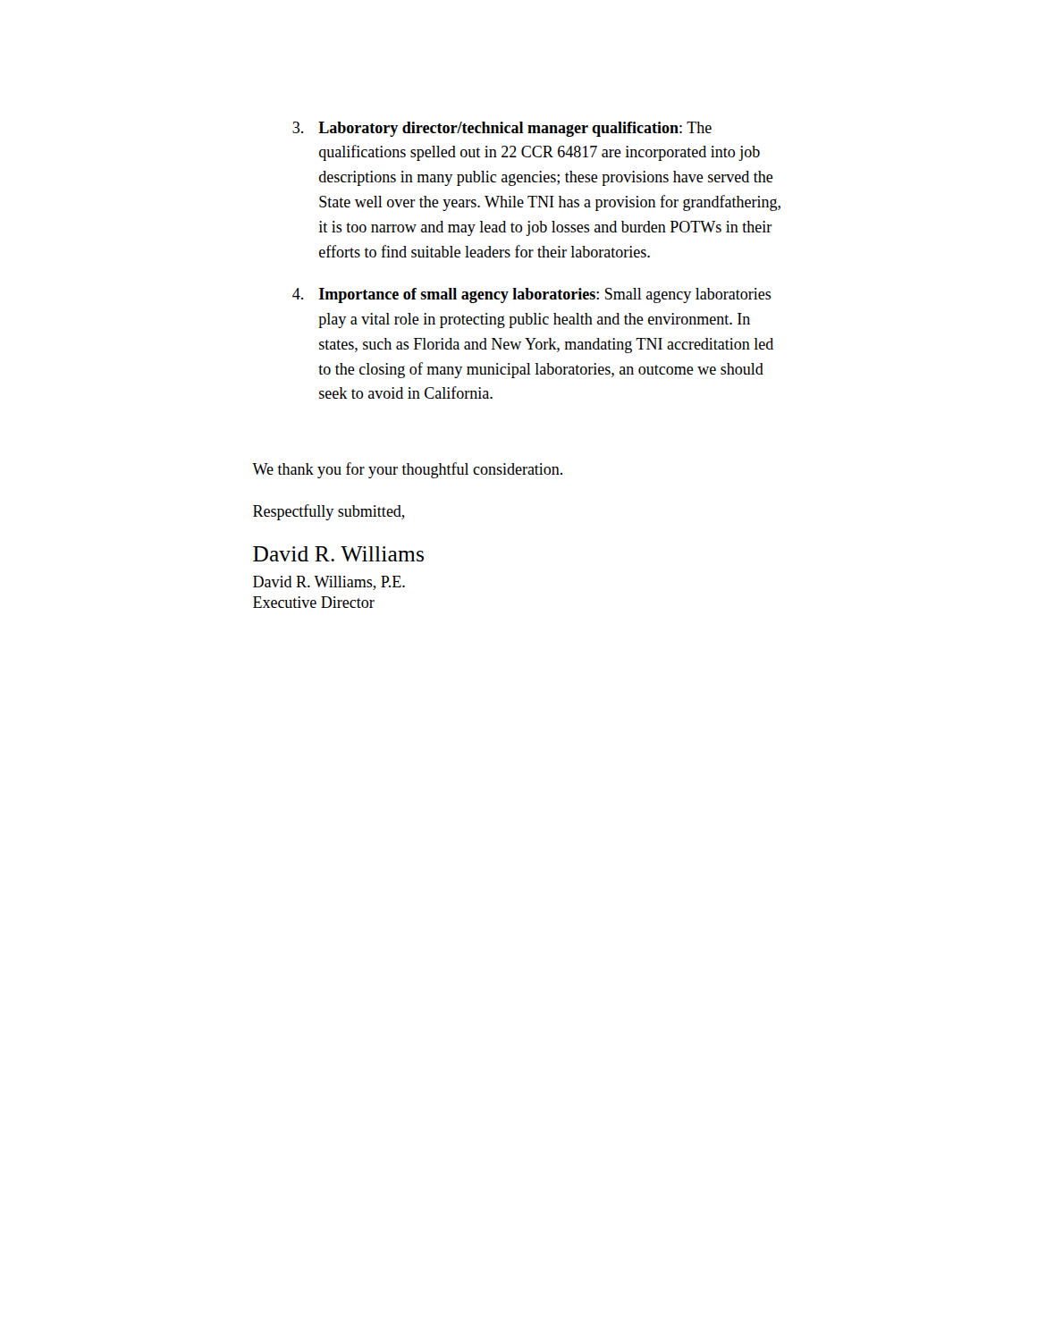Laboratory director/technical manager qualification: The qualifications spelled out in 22 CCR 64817 are incorporated into job descriptions in many public agencies; these provisions have served the State well over the years. While TNI has a provision for grandfathering, it is too narrow and may lead to job losses and burden POTWs in their efforts to find suitable leaders for their laboratories.
Importance of small agency laboratories: Small agency laboratories play a vital role in protecting public health and the environment. In states, such as Florida and New York, mandating TNI accreditation led to the closing of many municipal laboratories, an outcome we should seek to avoid in California.
We thank you for your thoughtful consideration.
Respectfully submitted,
David R. Williams
David R. Williams, P.E.
Executive Director